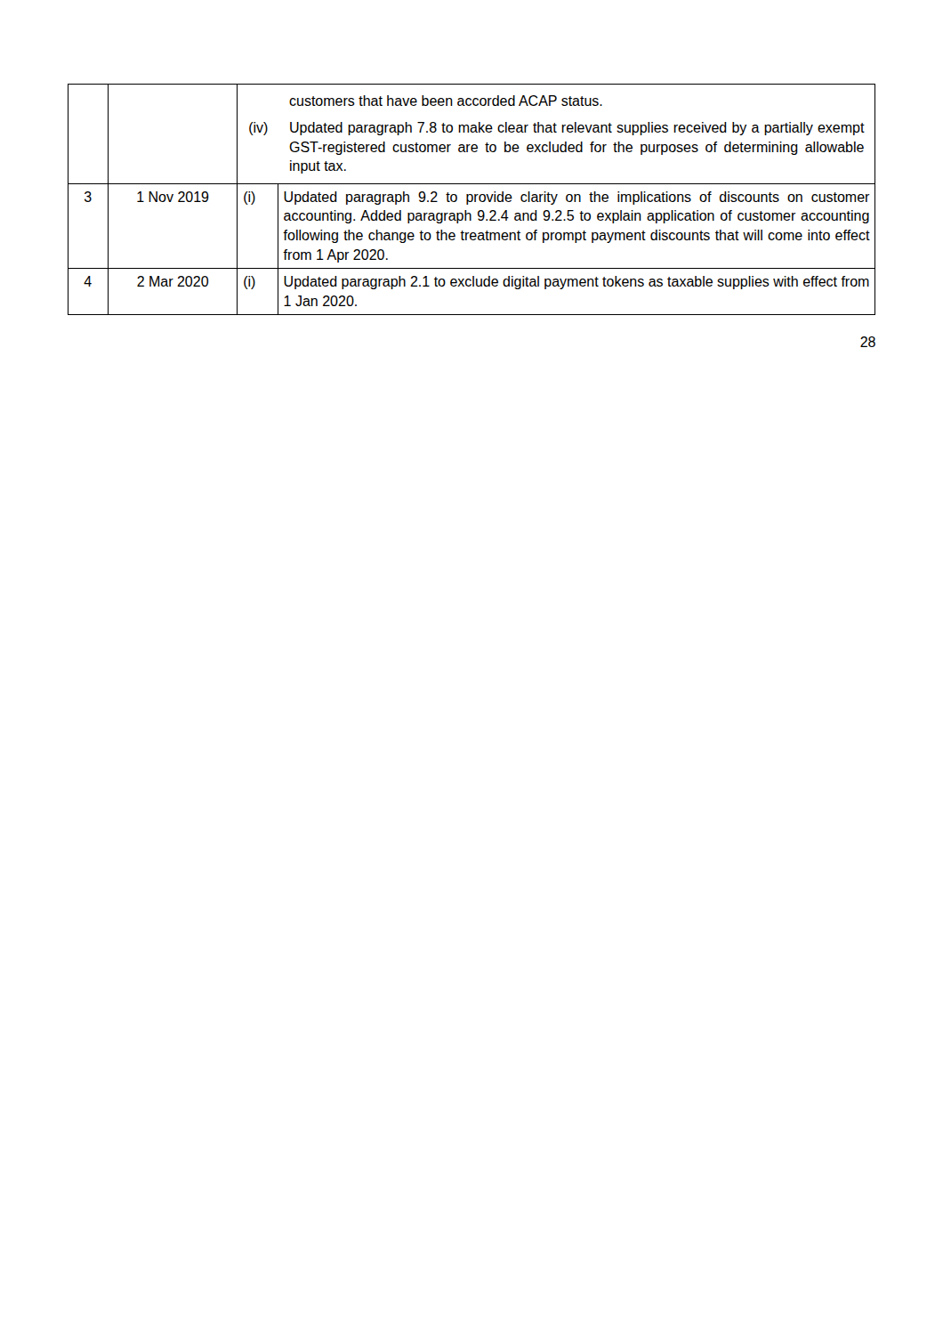| | | / / customers that have been accorded ACAP status. / / (iv) / Updated paragraph 7.8 to make clear that relevant supplies received by a partially exempt GST-registered customer are to be excluded for the purposes of determining allowable input tax. / |
| 3 | 1 Nov 2019 | (i) | Updated paragraph 9.2 to provide clarity on the implications of discounts on customer accounting. Added paragraph 9.2.4 and 9.2.5 to explain application of customer accounting following the change to the treatment of prompt payment discounts that will come into effect from 1 Apr 2020. |
| 4 | 2 Mar 2020 | (i) | Updated paragraph 2.1 to exclude digital payment tokens as taxable supplies with effect from 1 Jan 2020. |
28